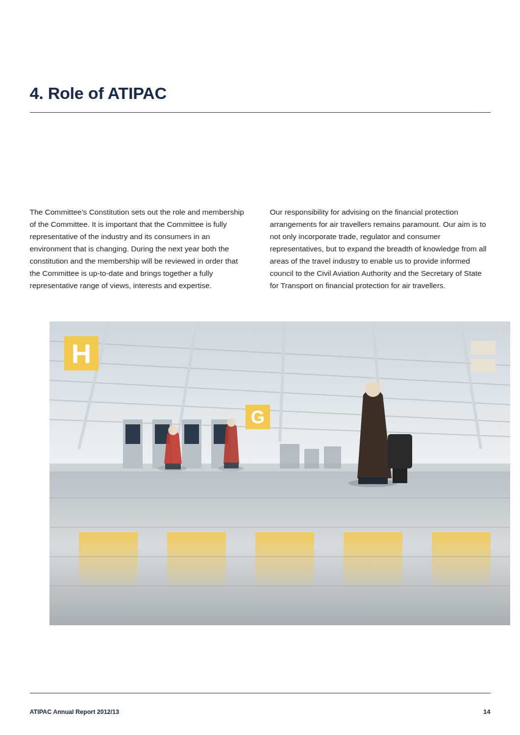4. Role of ATIPAC
The Committee’s Constitution sets out the role and membership of the Committee. It is important that the Committee is fully representative of the industry and its consumers in an environment that is changing. During the next year both the constitution and the membership will be reviewed in order that the Committee is up-to-date and brings together a fully representative range of views, interests and expertise.
Our responsibility for advising on the financial protection arrangements for air travellers remains paramount. Our aim is to not only incorporate trade, regulator and consumer representatives, but to expand the breadth of knowledge from all areas of the travel industry to enable us to provide informed council to the Civil Aviation Authority and the Secretary of State for Transport on financial protection for air travellers.
ATIPAC Annual Report 2012/13 14